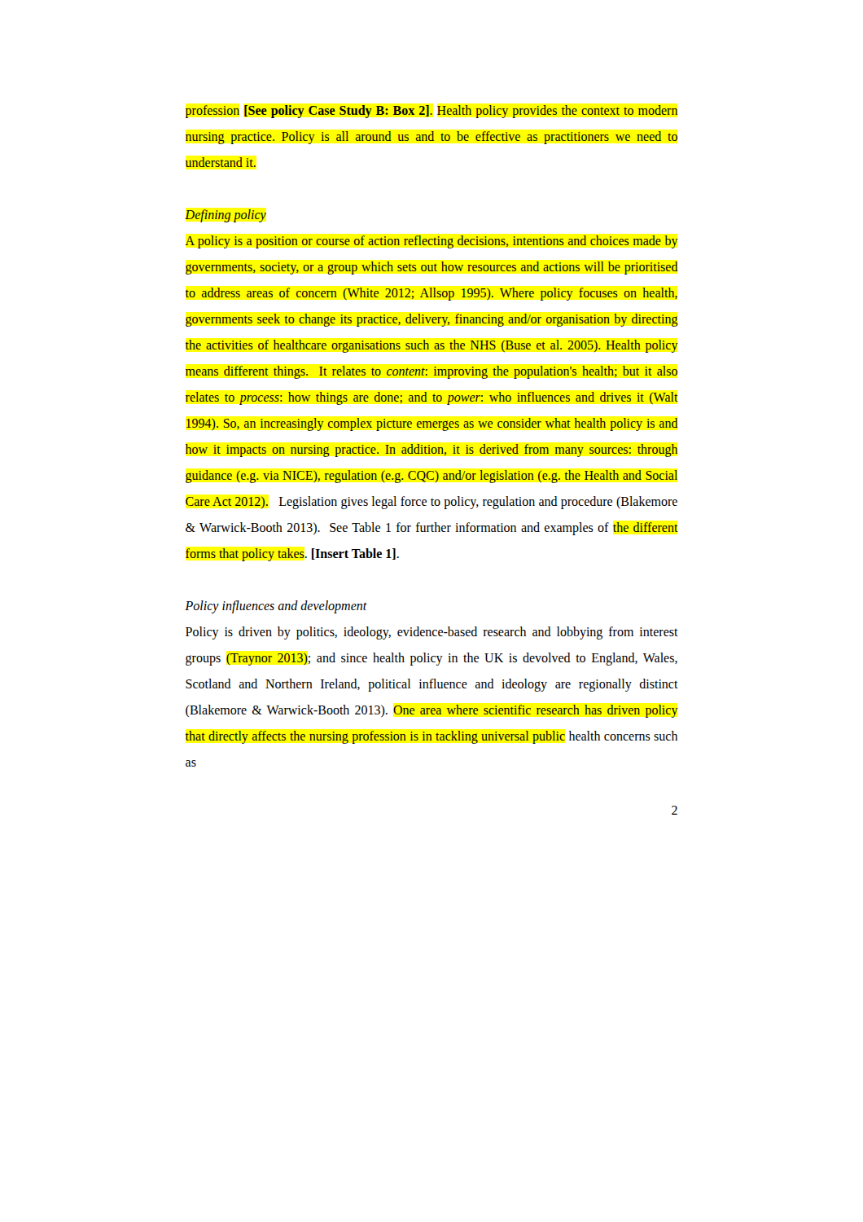profession [See policy Case Study B: Box 2]. Health policy provides the context to modern nursing practice. Policy is all around us and to be effective as practitioners we need to understand it.
Defining policy
A policy is a position or course of action reflecting decisions, intentions and choices made by governments, society, or a group which sets out how resources and actions will be prioritised to address areas of concern (White 2012; Allsop 1995). Where policy focuses on health, governments seek to change its practice, delivery, financing and/or organisation by directing the activities of healthcare organisations such as the NHS (Buse et al. 2005). Health policy means different things. It relates to content: improving the population's health; but it also relates to process: how things are done; and to power: who influences and drives it (Walt 1994). So, an increasingly complex picture emerges as we consider what health policy is and how it impacts on nursing practice. In addition, it is derived from many sources: through guidance (e.g. via NICE), regulation (e.g. CQC) and/or legislation (e.g. the Health and Social Care Act 2012). Legislation gives legal force to policy, regulation and procedure (Blakemore & Warwick-Booth 2013). See Table 1 for further information and examples of the different forms that policy takes. [Insert Table 1].
Policy influences and development
Policy is driven by politics, ideology, evidence-based research and lobbying from interest groups (Traynor 2013); and since health policy in the UK is devolved to England, Wales, Scotland and Northern Ireland, political influence and ideology are regionally distinct (Blakemore & Warwick-Booth 2013). One area where scientific research has driven policy that directly affects the nursing profession is in tackling universal public health concerns such as
2